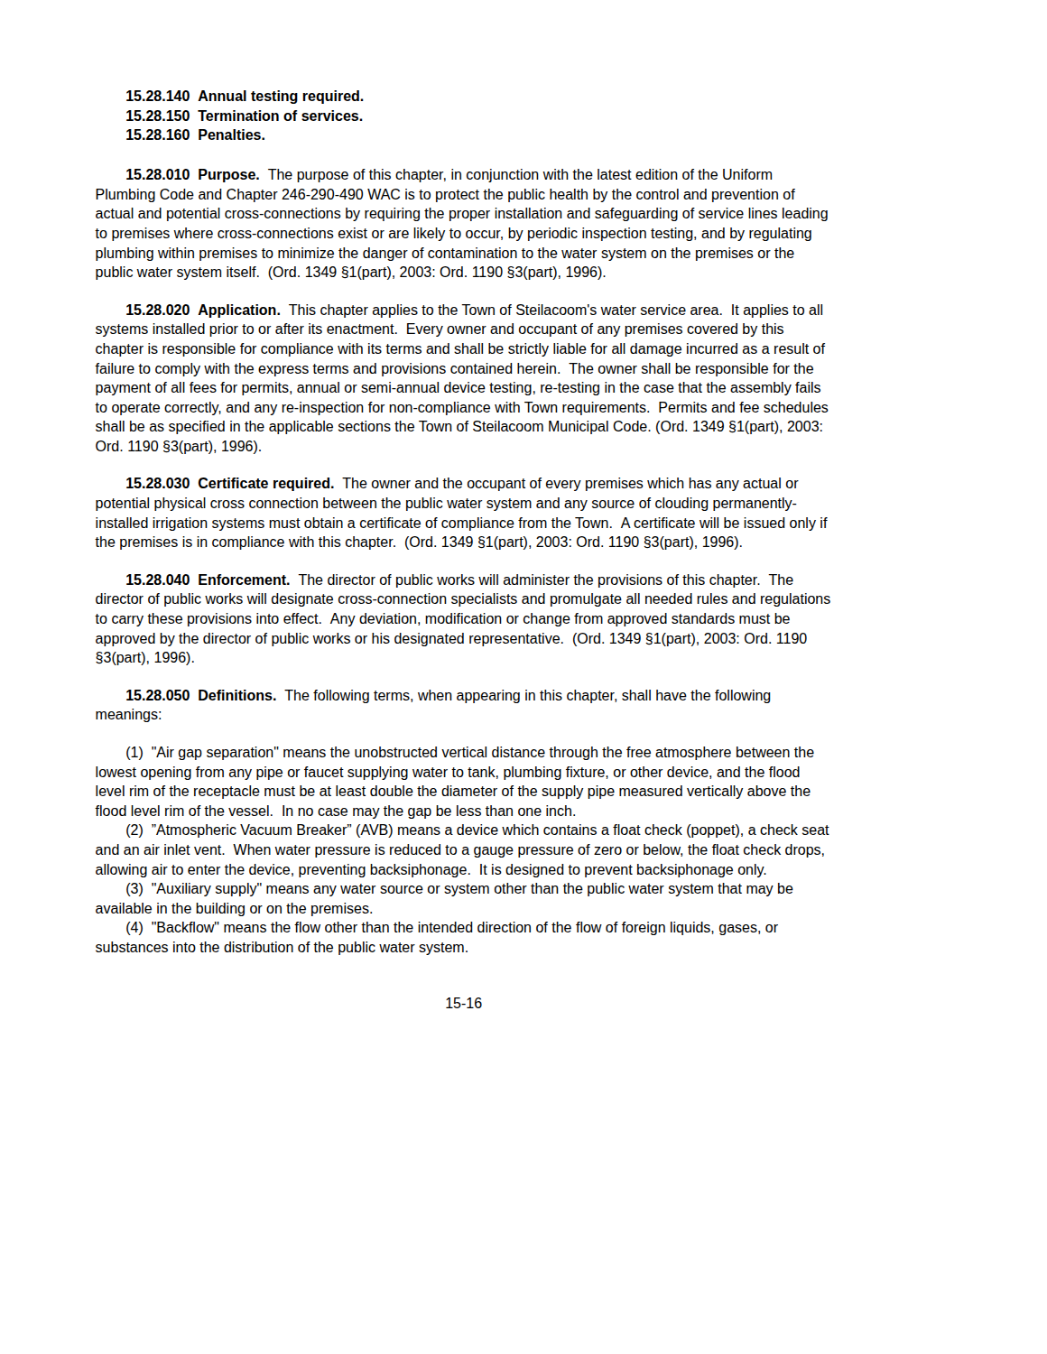15.28.140 Annual testing required.
15.28.150 Termination of services.
15.28.160 Penalties.
15.28.010 Purpose. The purpose of this chapter, in conjunction with the latest edition of the Uniform Plumbing Code and Chapter 246-290-490 WAC is to protect the public health by the control and prevention of actual and potential cross-connections by requiring the proper installation and safeguarding of service lines leading to premises where cross-connections exist or are likely to occur, by periodic inspection testing, and by regulating plumbing within premises to minimize the danger of contamination to the water system on the premises or the public water system itself. (Ord. 1349 §1(part), 2003: Ord. 1190 §3(part), 1996).
15.28.020 Application. This chapter applies to the Town of Steilacoom's water service area. It applies to all systems installed prior to or after its enactment. Every owner and occupant of any premises covered by this chapter is responsible for compliance with its terms and shall be strictly liable for all damage incurred as a result of failure to comply with the express terms and provisions contained herein. The owner shall be responsible for the payment of all fees for permits, annual or semi-annual device testing, re-testing in the case that the assembly fails to operate correctly, and any re-inspection for non-compliance with Town requirements. Permits and fee schedules shall be as specified in the applicable sections the Town of Steilacoom Municipal Code. (Ord. 1349 §1(part), 2003: Ord. 1190 §3(part), 1996).
15.28.030 Certificate required. The owner and the occupant of every premises which has any actual or potential physical cross connection between the public water system and any source of clouding permanently-installed irrigation systems must obtain a certificate of compliance from the Town. A certificate will be issued only if the premises is in compliance with this chapter. (Ord. 1349 §1(part), 2003: Ord. 1190 §3(part), 1996).
15.28.040 Enforcement. The director of public works will administer the provisions of this chapter. The director of public works will designate cross-connection specialists and promulgate all needed rules and regulations to carry these provisions into effect. Any deviation, modification or change from approved standards must be approved by the director of public works or his designated representative. (Ord. 1349 §1(part), 2003: Ord. 1190 §3(part), 1996).
15.28.050 Definitions. The following terms, when appearing in this chapter, shall have the following meanings:
(1) "Air gap separation" means the unobstructed vertical distance through the free atmosphere between the lowest opening from any pipe or faucet supplying water to tank, plumbing fixture, or other device, and the flood level rim of the receptacle must be at least double the diameter of the supply pipe measured vertically above the flood level rim of the vessel. In no case may the gap be less than one inch.
(2) ”Atmospheric Vacuum Breaker” (AVB) means a device which contains a float check (poppet), a check seat and an air inlet vent. When water pressure is reduced to a gauge pressure of zero or below, the float check drops, allowing air to enter the device, preventing backsiphonage. It is designed to prevent backsiphonage only.
(3) "Auxiliary supply" means any water source or system other than the public water system that may be available in the building or on the premises.
(4) "Backflow" means the flow other than the intended direction of the flow of foreign liquids, gases, or substances into the distribution of the public water system.
15-16